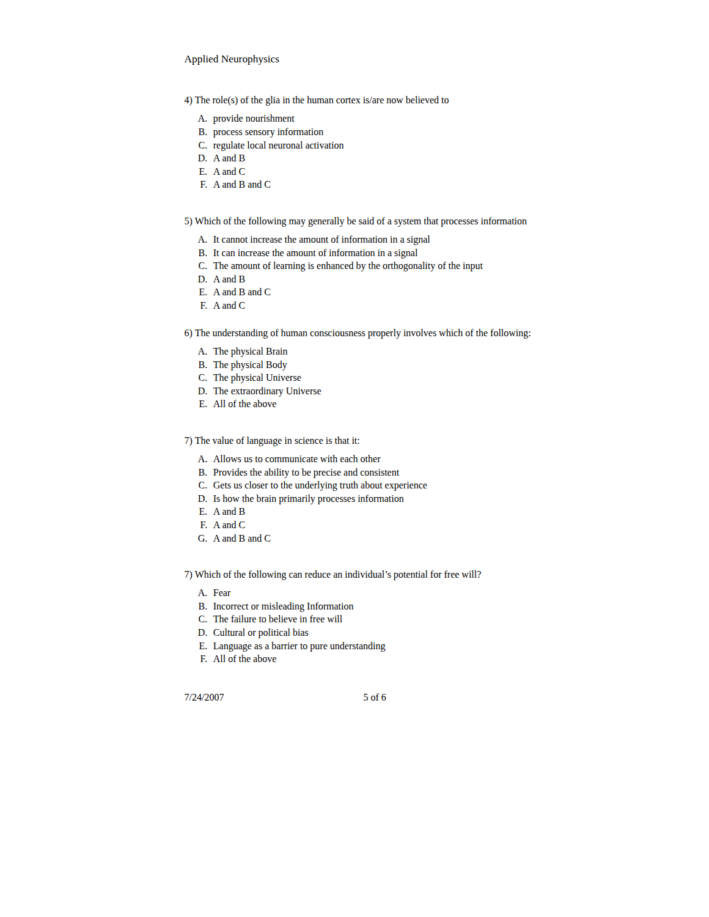Applied Neurophysics
4) The role(s) of the glia in the human cortex is/are now believed to
provide nourishment
process sensory information
regulate local neuronal activation
A and B
A and C
A and B and C
5) Which of the following may generally be said of a system that processes information
It cannot increase the amount of information in a signal
It can increase the amount of information in a signal
The amount of learning is enhanced by the orthogonality of the input
A and B
A and B and C
A and C
6) The understanding of human consciousness properly involves which of the following:
The physical Brain
The physical Body
The physical Universe
The extraordinary Universe
All of the above
7) The value of language in science is that it:
Allows us to communicate with each other
Provides the ability to be precise and consistent
Gets us closer to the underlying truth about experience
Is how the brain primarily processes information
A and B
A and C
A and B and C
7) Which of the following can reduce an individual’s potential for free will?
Fear
Incorrect or misleading Information
The failure to believe in free will
Cultural or political bias
Language as a barrier to pure understanding
All of the above
7/24/2007 5 of 6